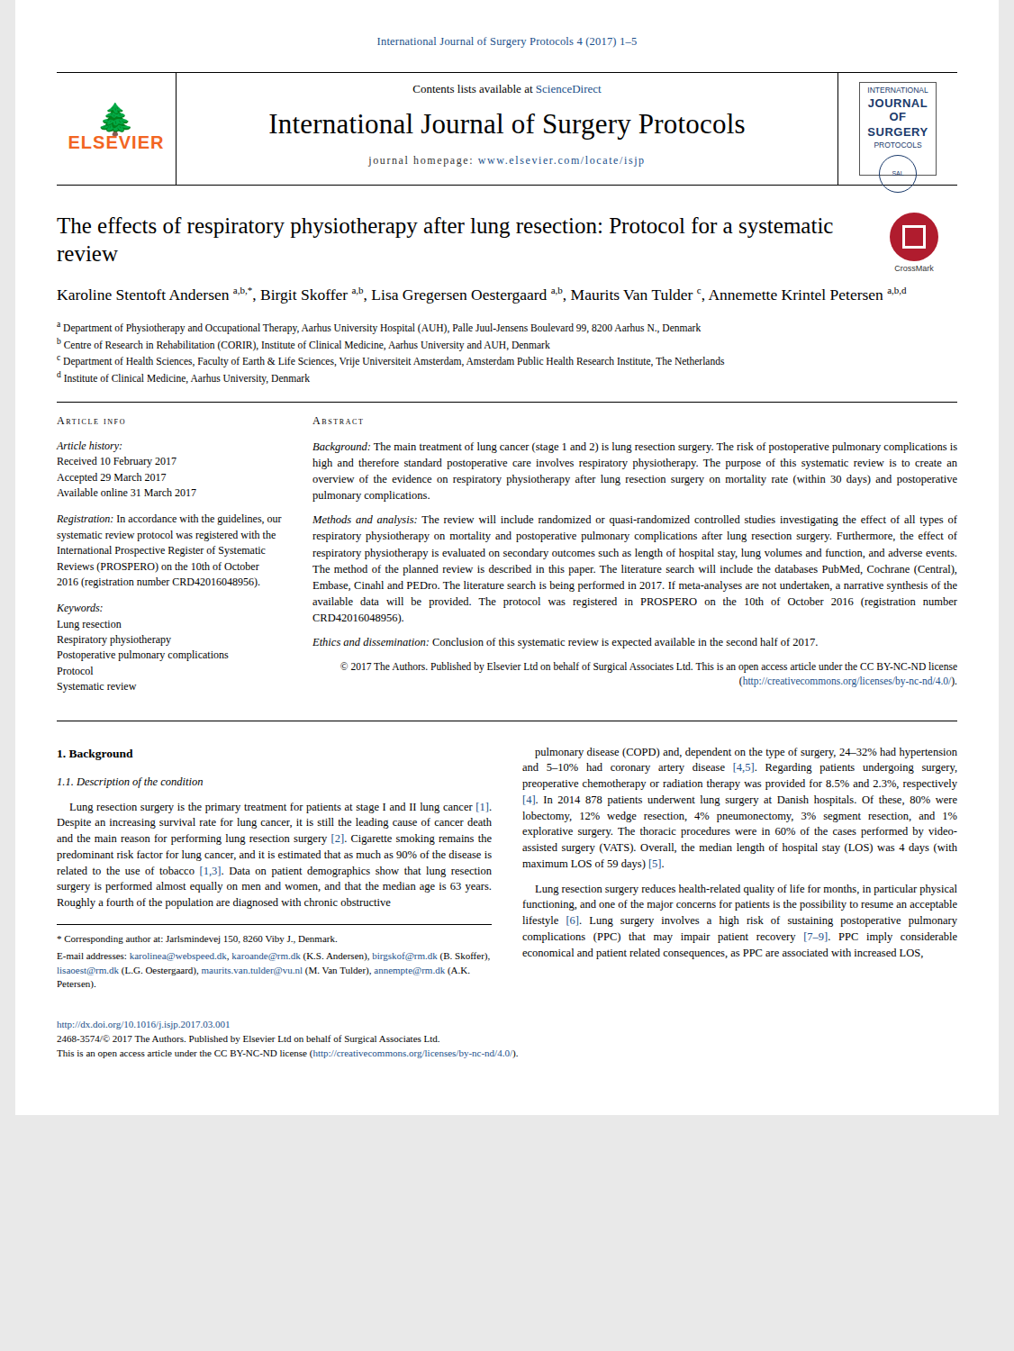International Journal of Surgery Protocols 4 (2017) 1–5
🌲ELSEVIER
Contents lists available at ScienceDirect
International Journal of Surgery Protocols
journal homepage: www.elsevier.com/locate/isjp
INTERNATIONAL JOURNAL OF SURGERY PROTOCOLS SAL
CrossMark
The effects of respiratory physiotherapy after lung resection: Protocol for a systematic review
Karoline Stentoft Andersen a,b,*, Birgit Skoffer a,b, Lisa Gregersen Oestergaard a,b, Maurits Van Tulder c, Annemette Krintel Petersen a,b,d
a Department of Physiotherapy and Occupational Therapy, Aarhus University Hospital (AUH), Palle Juul-Jensens Boulevard 99, 8200 Aarhus N., Denmark
b Centre of Research in Rehabilitation (CORIR), Institute of Clinical Medicine, Aarhus University and AUH, Denmark
c Department of Health Sciences, Faculty of Earth & Life Sciences, Vrije Universiteit Amsterdam, Amsterdam Public Health Research Institute, The Netherlands
d Institute of Clinical Medicine, Aarhus University, Denmark
Article info
Article history:
Received 10 February 2017
Accepted 29 March 2017
Available online 31 March 2017
Registration: In accordance with the guidelines, our systematic review protocol was registered with the International Prospective Register of Systematic Reviews (PROSPERO) on the 10th of October 2016 (registration number CRD42016048956).
Keywords:
Lung resection
Respiratory physiotherapy
Postoperative pulmonary complications
Protocol
Systematic review
Abstract
Background: The main treatment of lung cancer (stage 1 and 2) is lung resection surgery. The risk of postoperative pulmonary complications is high and therefore standard postoperative care involves respiratory physiotherapy. The purpose of this systematic review is to create an overview of the evidence on respiratory physiotherapy after lung resection surgery on mortality rate (within 30 days) and postoperative pulmonary complications.
Methods and analysis: The review will include randomized or quasi-randomized controlled studies investigating the effect of all types of respiratory physiotherapy on mortality and postoperative pulmonary complications after lung resection surgery. Furthermore, the effect of respiratory physiotherapy is evaluated on secondary outcomes such as length of hospital stay, lung volumes and function, and adverse events. The method of the planned review is described in this paper. The literature search will include the databases PubMed, Cochrane (Central), Embase, Cinahl and PEDro. The literature search is being performed in 2017. If meta-analyses are not undertaken, a narrative synthesis of the available data will be provided. The protocol was registered in PROSPERO on the 10th of October 2016 (registration number CRD42016048956).
Ethics and dissemination: Conclusion of this systematic review is expected available in the second half of 2017.
© 2017 The Authors. Published by Elsevier Ltd on behalf of Surgical Associates Ltd. This is an open access article under the CC BY-NC-ND license (http://creativecommons.org/licenses/by-nc-nd/4.0/).
1. Background
1.1. Description of the condition
Lung resection surgery is the primary treatment for patients at stage I and II lung cancer [1]. Despite an increasing survival rate for lung cancer, it is still the leading cause of cancer death and the main reason for performing lung resection surgery [2]. Cigarette smoking remains the predominant risk factor for lung cancer, and it is estimated that as much as 90% of the disease is related to the use of tobacco [1,3]. Data on patient demographics show that lung resection surgery is performed almost equally on men and women, and that the median age is 63 years. Roughly a fourth of the population are diagnosed with chronic obstructive
* Corresponding author at: Jarlsmindevej 150, 8260 Viby J., Denmark.
E-mail addresses: karolinea@webspeed.dk, karoande@rm.dk (K.S. Andersen), birgskof@rm.dk (B. Skoffer), lisaoest@rm.dk (L.G. Oestergaard), maurits.van.tulder@vu.nl (M. Van Tulder), annempte@rm.dk (A.K. Petersen).
pulmonary disease (COPD) and, dependent on the type of surgery, 24–32% had hypertension and 5–10% had coronary artery disease [4,5]. Regarding patients undergoing surgery, preoperative chemotherapy or radiation therapy was provided for 8.5% and 2.3%, respectively [4]. In 2014 878 patients underwent lung surgery at Danish hospitals. Of these, 80% were lobectomy, 12% wedge resection, 4% pneumonectomy, 3% segment resection, and 1% explorative surgery. The thoracic procedures were in 60% of the cases performed by video-assisted surgery (VATS). Overall, the median length of hospital stay (LOS) was 4 days (with maximum LOS of 59 days) [5].
Lung resection surgery reduces health-related quality of life for months, in particular physical functioning, and one of the major concerns for patients is the possibility to resume an acceptable lifestyle [6]. Lung surgery involves a high risk of sustaining postoperative pulmonary complications (PPC) that may impair patient recovery [7–9]. PPC imply considerable economical and patient related consequences, as PPC are associated with increased LOS,
http://dx.doi.org/10.1016/j.isjp.2017.03.001
2468-3574/© 2017 The Authors. Published by Elsevier Ltd on behalf of Surgical Associates Ltd.
This is an open access article under the CC BY-NC-ND license (http://creativecommons.org/licenses/by-nc-nd/4.0/).